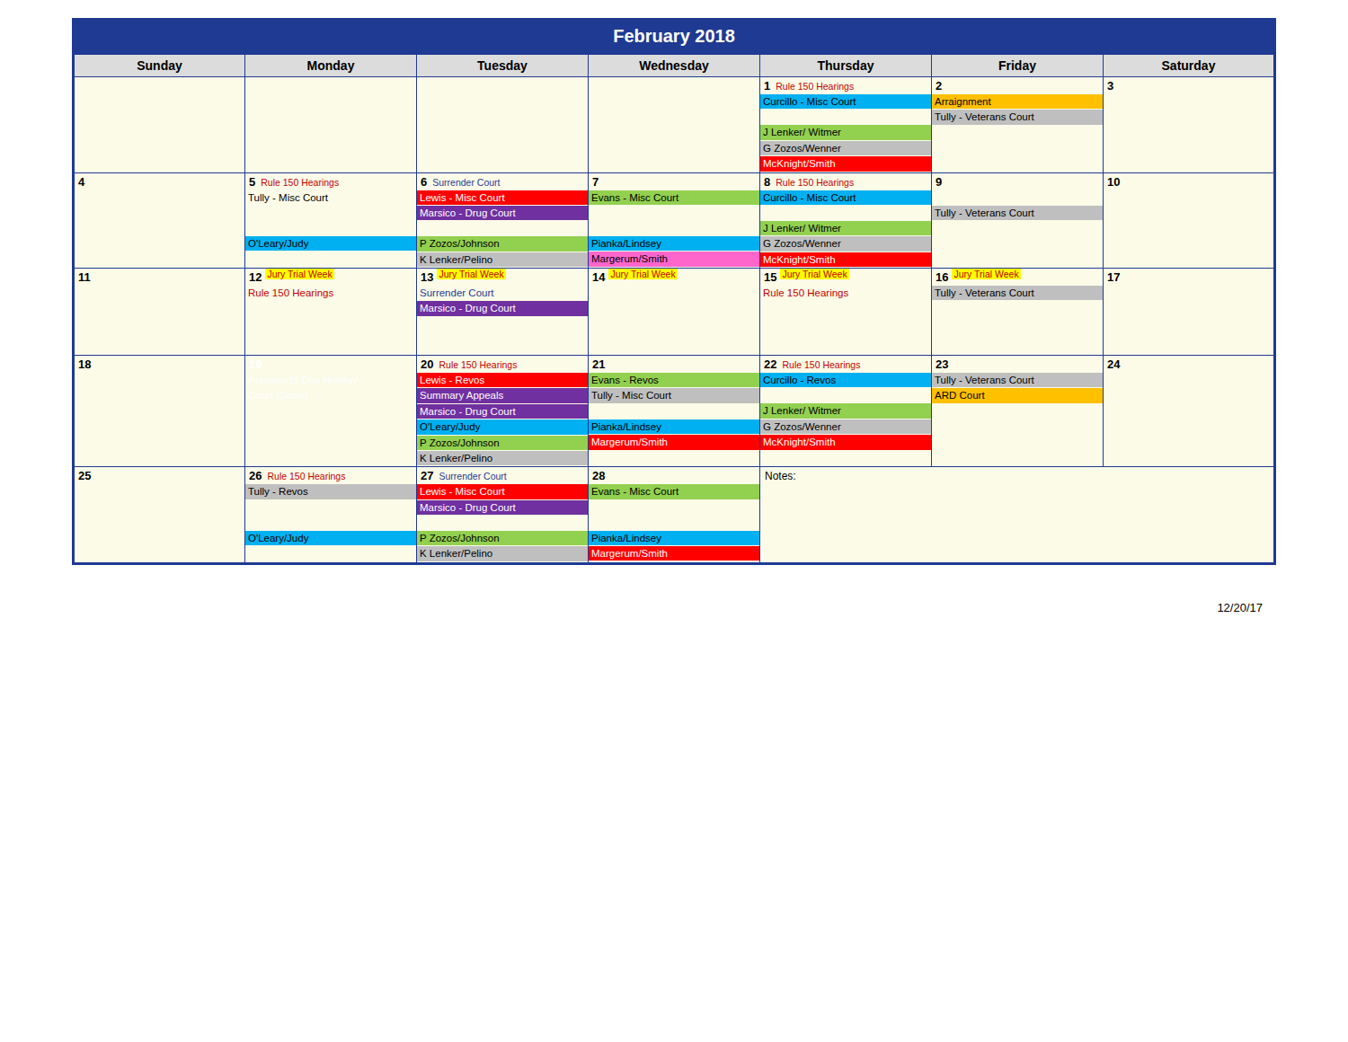February 2018
| Sunday | Monday | Tuesday | Wednesday | Thursday | Friday | Saturday |
| --- | --- | --- | --- | --- | --- | --- |
| | | | | 1 Rule 150 Hearings Curcillo - Misc Court J Lenker/ Witmer G Zozos/Wenner McKnight/Smith | 2 Arraignment Tully - Veterans Court | 3 |
| 4 | 5 Rule 150 Hearings Tully - Misc Court O'Leary/Judy | 6 Surrender Court Lewis - Misc Court Marsico - Drug Court P Zozos/Johnson K Lenker/Pelino | 7 Evans - Misc Court Pianka/Lindsey Margerum/Smith | 8 Rule 150 Hearings Curcillo - Misc Court J Lenker/ Witmer G Zozos/Wenner McKnight/Smith | 9 Tully - Veterans Court | 10 |
| 11 | 12 Jury Trial Week Rule 150 Hearings | 13 Jury Trial Week Surrender Court Marsico - Drug Court | 14 Jury Trial Week | 15 Jury Trial Week Rule 150 Hearings | 16 Jury Trial Week Tully - Veterans Court | 17 |
| 18 | 19 President's Day Holiday Court Closed | 20 Rule 150 Hearings Lewis - Revos Summary Appeals Marsico - Drug Court O'Leary/Judy P Zozos/Johnson K Lenker/Pelino | 21 Evans - Revos Tully - Misc Court Pianka/Lindsey Margerum/Smith | 22 Rule 150 Hearings Curcillo - Revos J Lenker/ Witmer G Zozos/Wenner McKnight/Smith | 23 Tully - Veterans Court ARD Court | 24 |
| 25 | 26 Rule 150 Hearings Tully - Revos O'Leary/Judy | 27 Surrender Court Lewis - Misc Court Marsico - Drug Court P Zozos/Johnson K Lenker/Pelino | 28 Evans - Misc Court Pianka/Lindsey Margerum/Smith | Notes: |
12/20/17